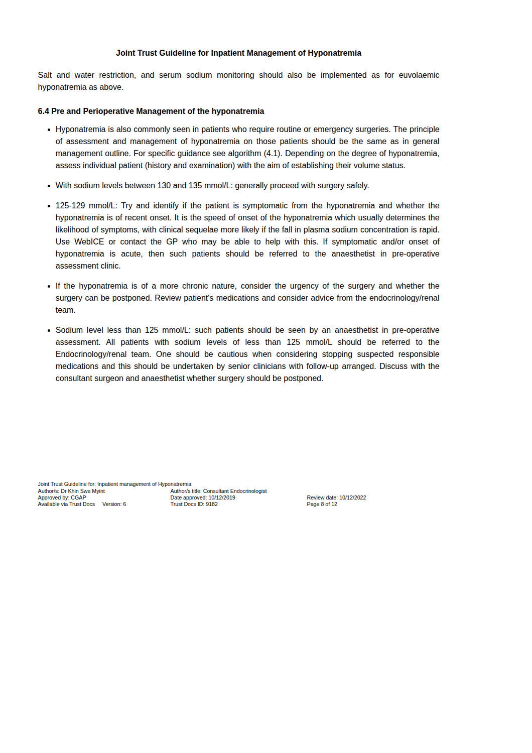Joint Trust Guideline for Inpatient Management of Hyponatremia
Salt and water restriction, and serum sodium monitoring should also be implemented as for euvolaemic hyponatremia as above.
6.4 Pre and Perioperative Management of the hyponatremia
Hyponatremia is also commonly seen in patients who require routine or emergency surgeries. The principle of assessment and management of hyponatremia on those patients should be the same as in general management outline. For specific guidance see algorithm (4.1). Depending on the degree of hyponatremia, assess individual patient (history and examination) with the aim of establishing their volume status.
With sodium levels between 130 and 135 mmol/L: generally proceed with surgery safely.
125-129 mmol/L: Try and identify if the patient is symptomatic from the hyponatremia and whether the hyponatremia is of recent onset. It is the speed of onset of the hyponatremia which usually determines the likelihood of symptoms, with clinical sequelae more likely if the fall in plasma sodium concentration is rapid. Use WebICE or contact the GP who may be able to help with this. If symptomatic and/or onset of hyponatremia is acute, then such patients should be referred to the anaesthetist in pre-operative assessment clinic.
If the hyponatremia is of a more chronic nature, consider the urgency of the surgery and whether the surgery can be postponed. Review patient's medications and consider advice from the endocrinology/renal team.
Sodium level less than 125 mmol/L: such patients should be seen by an anaesthetist in pre-operative assessment. All patients with sodium levels of less than 125 mmol/L should be referred to the Endocrinology/renal team. One should be cautious when considering stopping suspected responsible medications and this should be undertaken by senior clinicians with follow-up arranged. Discuss with the consultant surgeon and anaesthetist whether surgery should be postponed.
Joint Trust Guideline for: Inpatient management of Hyponatremia
| Author/s: Dr Khin Swe Myint | Author/s title: Consultant Endocrinologist | |
| Approved by: CGAP | Date approved: 10/12/2019 | Review date: 10/12/2022 |
| Available via Trust Docs Version: 6 | Trust Docs ID: 9182 | Page 8 of 12 |